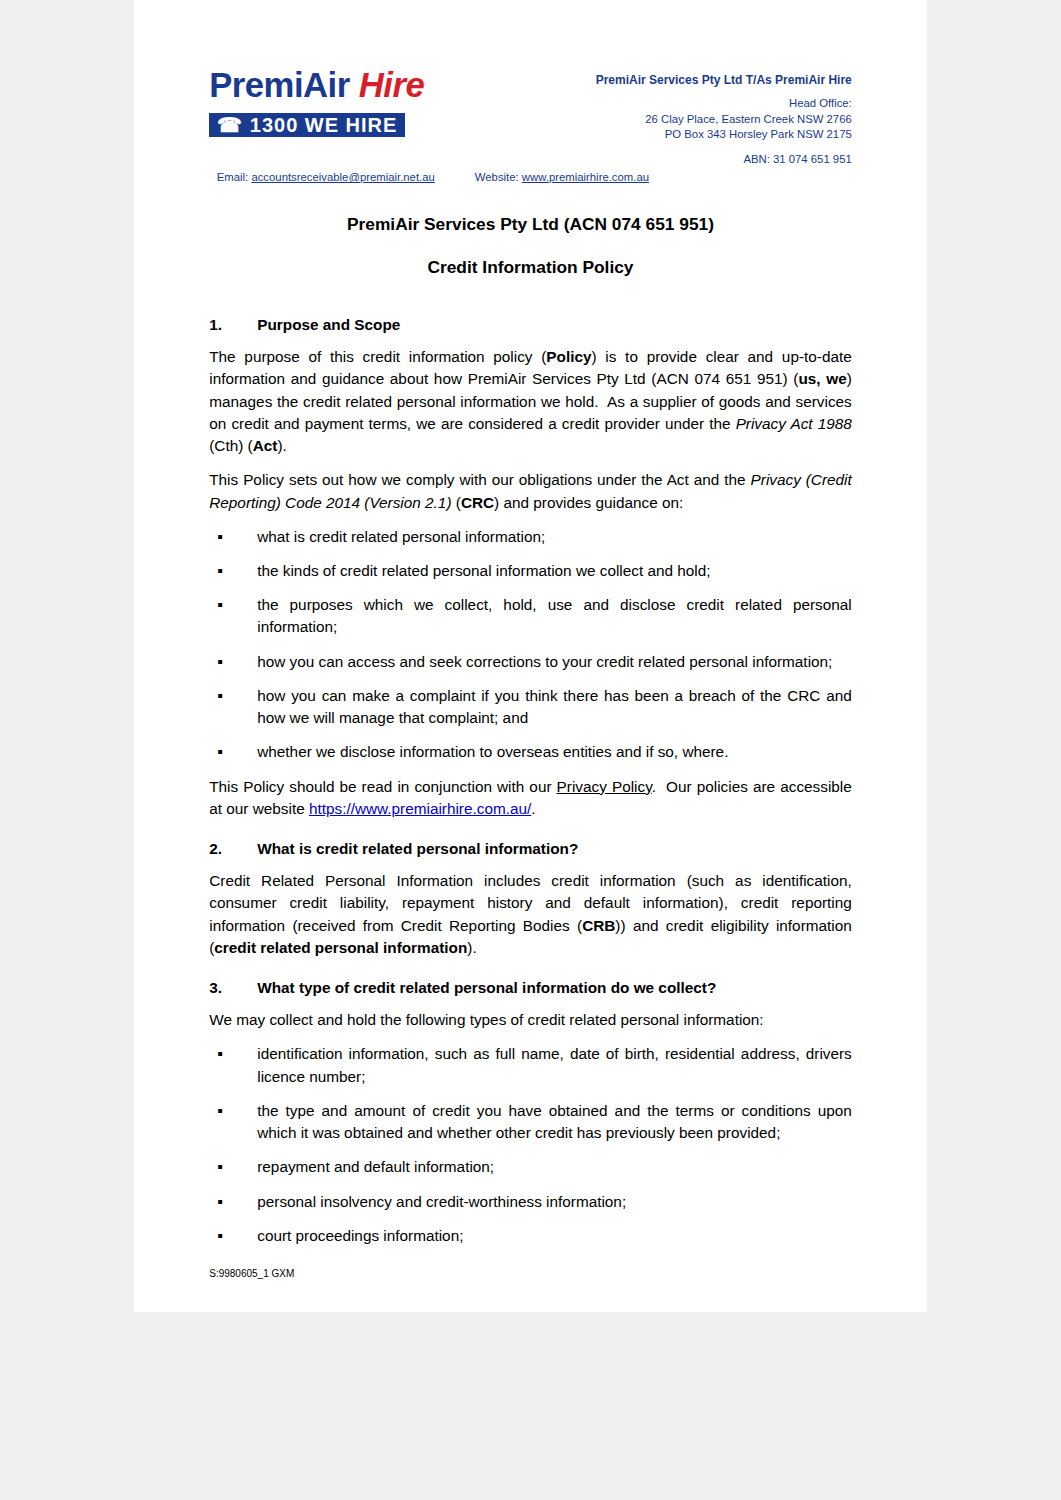PremiAir Hire
☎ 1300 WE HIRE
PremiAir Services Pty Ltd T/As PremiAir Hire
Head Office:
26 Clay Place, Eastern Creek NSW 2766
PO Box 343 Horsley Park NSW 2175
ABN: 31 074 651 951
Email: accountsreceivable@premiair.net.au Website: www.premiairhire.com.au
PremiAir Services Pty Ltd (ACN 074 651 951)
Credit Information Policy
1. Purpose and Scope
The purpose of this credit information policy (Policy) is to provide clear and up-to-date information and guidance about how PremiAir Services Pty Ltd (ACN 074 651 951) (us, we) manages the credit related personal information we hold. As a supplier of goods and services on credit and payment terms, we are considered a credit provider under the Privacy Act 1988 (Cth) (Act).
This Policy sets out how we comply with our obligations under the Act and the Privacy (Credit Reporting) Code 2014 (Version 2.1) (CRC) and provides guidance on:
what is credit related personal information;
the kinds of credit related personal information we collect and hold;
the purposes which we collect, hold, use and disclose credit related personal information;
how you can access and seek corrections to your credit related personal information;
how you can make a complaint if you think there has been a breach of the CRC and how we will manage that complaint; and
whether we disclose information to overseas entities and if so, where.
This Policy should be read in conjunction with our Privacy Policy. Our policies are accessible at our website https://www.premiairhire.com.au/.
2. What is credit related personal information?
Credit Related Personal Information includes credit information (such as identification, consumer credit liability, repayment history and default information), credit reporting information (received from Credit Reporting Bodies (CRB)) and credit eligibility information (credit related personal information).
3. What type of credit related personal information do we collect?
We may collect and hold the following types of credit related personal information:
identification information, such as full name, date of birth, residential address, drivers licence number;
the type and amount of credit you have obtained and the terms or conditions upon which it was obtained and whether other credit has previously been provided;
repayment and default information;
personal insolvency and credit-worthiness information;
court proceedings information;
S:9980605_1 GXM